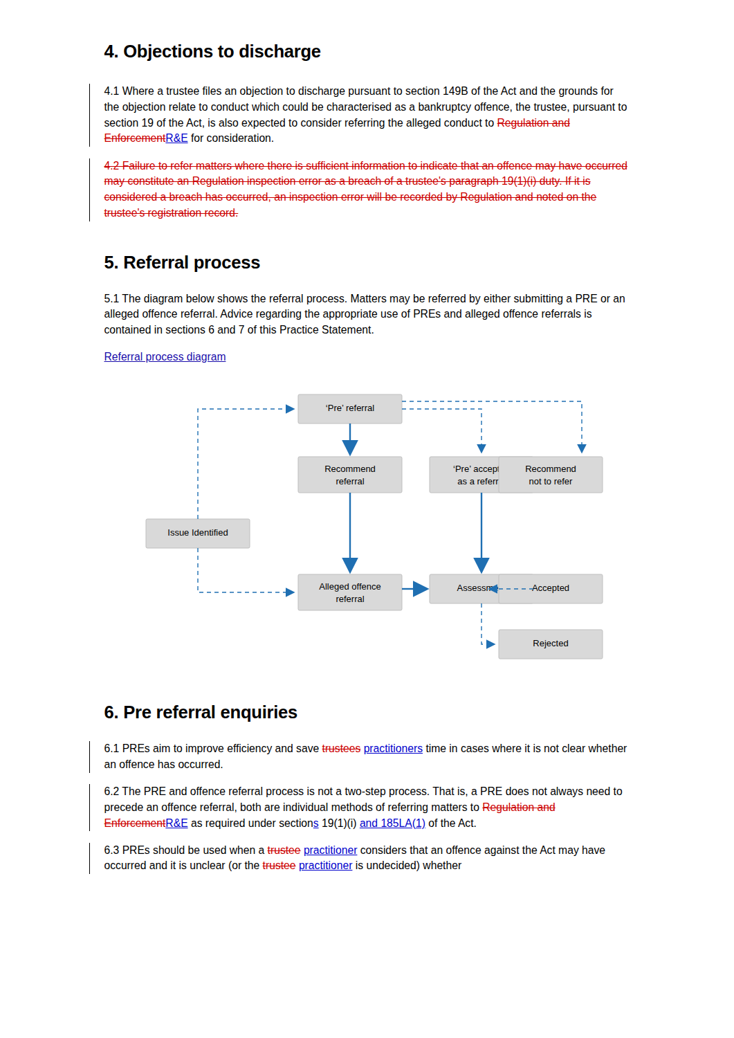4. Objections to discharge
4.1 Where a trustee files an objection to discharge pursuant to section 149B of the Act and the grounds for the objection relate to conduct which could be characterised as a bankruptcy offence, the trustee, pursuant to section 19 of the Act, is also expected to consider referring the alleged conduct to Regulation and EnforcementR&E for consideration.
4.2 Failure to refer matters where there is sufficient information to indicate that an offence may have occurred may constitute an Regulation inspection error as a breach of a trustee's paragraph 19(1)(i) duty. If it is considered a breach has occurred, an inspection error will be recorded by Regulation and noted on the trustee's registration record.
5. Referral process
5.1 The diagram below shows the referral process. Matters may be referred by either submitting a PRE or an alleged offence referral. Advice regarding the appropriate use of PREs and alleged offence referrals is contained in sections 6 and 7 of this Practice Statement.
Referral process diagram
‘Pre’ referral Recommend referral ‘Pre’ accepted as a referral Recommend not to refer Issue Identified Alleged offence referral Assessment Accepted Rejected
6. Pre referral enquiries
6.1 PREs aim to improve efficiency and save trustees practitioners time in cases where it is not clear whether an offence has occurred.
6.2 The PRE and offence referral process is not a two-step process. That is, a PRE does not always need to precede an offence referral, both are individual methods of referring matters to Regulation and EnforcementR&E as required under sections 19(1)(i) and 185LA(1) of the Act.
6.3 PREs should be used when a trustee practitioner considers that an offence against the Act may have occurred and it is unclear (or the trustee practitioner is undecided) whether